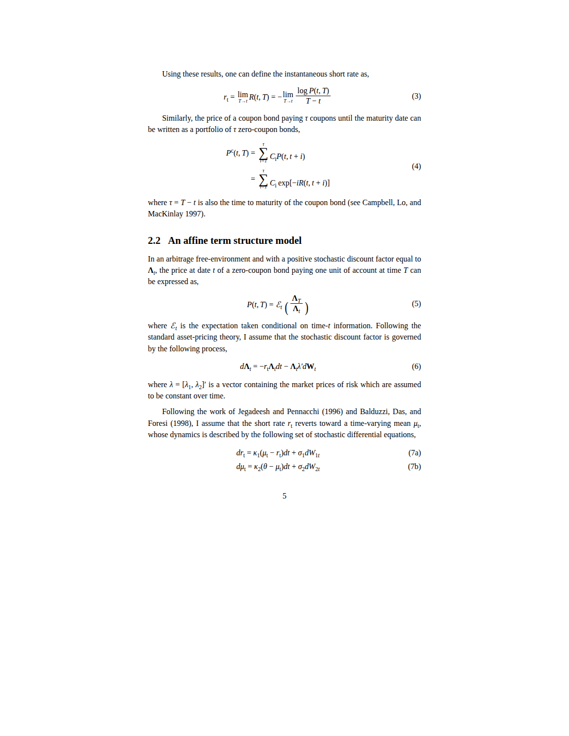Using these results, one can define the instantaneous short rate as,
rt = lim T→t R(t, T) = −lim T→t log P(t, T) T − t
(3)
Similarly, the price of a coupon bond paying τ coupons until the maturity date can be written as a portfolio of τ zero-coupon bonds,
Pc(t, T) = τ∑i=1 CiP(t, t + i) = τ∑i=1 Ci exp[−iR(t, t + i)]
(4)
where τ = T − t is also the time to maturity of the coupon bond (see Campbell, Lo, and MacKinlay 1997).
2.2 An affine term structure model
In an arbitrage free-environment and with a positive stochastic discount factor equal to Λt, the price at date t of a zero-coupon bond paying one unit of account at time T can be expressed as,
P(t, T) = ℰt (ΛT Λt)
(5)
where ℰt is the expectation taken conditional on time-t information. Following the standard asset-pricing theory, I assume that the stochastic discount factor is governed by the following process,
dΛt = −rt Λtdt − Λtλ′d Wt
(6)
where λ = [λ1, λ2]′ is a vector containing the market prices of risk which are assumed to be constant over time.
Following the work of Jegadeesh and Pennacchi (1996) and Balduzzi, Das, and Foresi (1998), I assume that the short rate rt reverts toward a time-varying mean μt, whose dynamics is described by the following set of stochastic differential equations,
drt = κ1(μt − rt)dt + σ1dW1t
(7a)
dμt = κ2(θ − μt)dt + σ2dW2t
(7b)
5